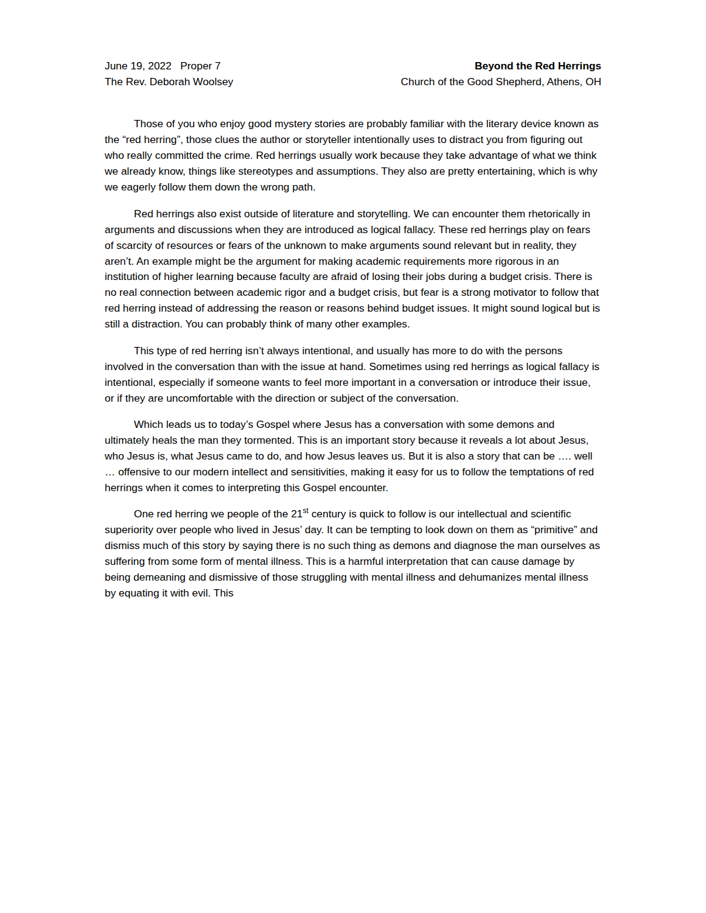June 19, 2022 Proper 7
The Rev. Deborah Woolsey
Beyond the Red Herrings Church of the Good Shepherd, Athens, OH
Those of you who enjoy good mystery stories are probably familiar with the literary device known as the “red herring”, those clues the author or storyteller intentionally uses to distract you from figuring out who really committed the crime. Red herrings usually work because they take advantage of what we think we already know, things like stereotypes and assumptions. They also are pretty entertaining, which is why we eagerly follow them down the wrong path.
Red herrings also exist outside of literature and storytelling. We can encounter them rhetorically in arguments and discussions when they are introduced as logical fallacy. These red herrings play on fears of scarcity of resources or fears of the unknown to make arguments sound relevant but in reality, they aren’t. An example might be the argument for making academic requirements more rigorous in an institution of higher learning because faculty are afraid of losing their jobs during a budget crisis. There is no real connection between academic rigor and a budget crisis, but fear is a strong motivator to follow that red herring instead of addressing the reason or reasons behind budget issues. It might sound logical but is still a distraction. You can probably think of many other examples.
This type of red herring isn’t always intentional, and usually has more to do with the persons involved in the conversation than with the issue at hand. Sometimes using red herrings as logical fallacy is intentional, especially if someone wants to feel more important in a conversation or introduce their issue, or if they are uncomfortable with the direction or subject of the conversation.
Which leads us to today’s Gospel where Jesus has a conversation with some demons and ultimately heals the man they tormented. This is an important story because it reveals a lot about Jesus, who Jesus is, what Jesus came to do, and how Jesus leaves us. But it is also a story that can be …. well … offensive to our modern intellect and sensitivities, making it easy for us to follow the temptations of red herrings when it comes to interpreting this Gospel encounter.
One red herring we people of the 21st century is quick to follow is our intellectual and scientific superiority over people who lived in Jesus’ day. It can be tempting to look down on them as “primitive” and dismiss much of this story by saying there is no such thing as demons and diagnose the man ourselves as suffering from some form of mental illness. This is a harmful interpretation that can cause damage by being demeaning and dismissive of those struggling with mental illness and dehumanizes mental illness by equating it with evil. This